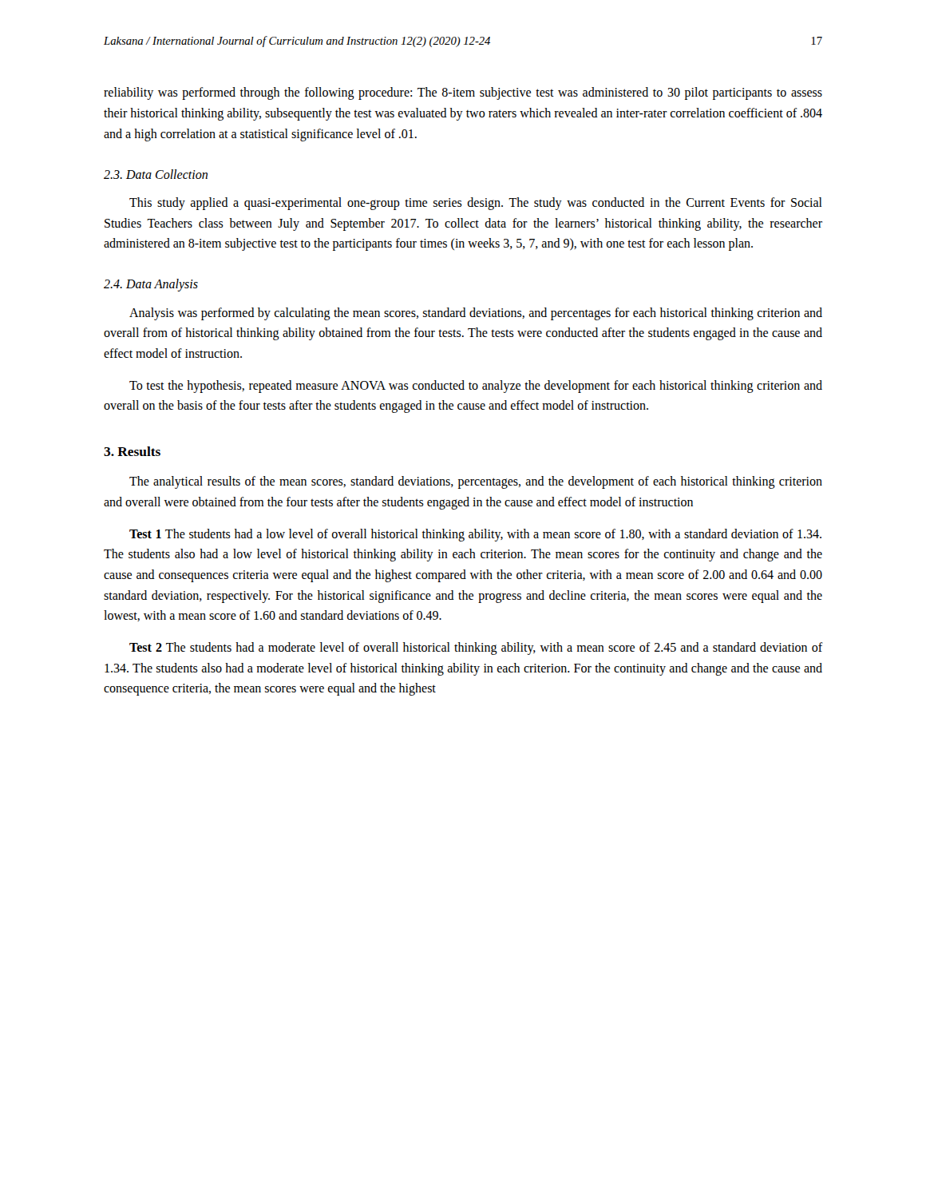Laksana / International Journal of Curriculum and Instruction 12(2) (2020) 12-24 17
reliability was performed through the following procedure: The 8-item subjective test was administered to 30 pilot participants to assess their historical thinking ability, subsequently the test was evaluated by two raters which revealed an inter-rater correlation coefficient of .804 and a high correlation at a statistical significance level of .01.
2.3. Data Collection
This study applied a quasi-experimental one-group time series design. The study was conducted in the Current Events for Social Studies Teachers class between July and September 2017. To collect data for the learners’ historical thinking ability, the researcher administered an 8-item subjective test to the participants four times (in weeks 3, 5, 7, and 9), with one test for each lesson plan.
2.4. Data Analysis
Analysis was performed by calculating the mean scores, standard deviations, and percentages for each historical thinking criterion and overall from of historical thinking ability obtained from the four tests. The tests were conducted after the students engaged in the cause and effect model of instruction.
To test the hypothesis, repeated measure ANOVA was conducted to analyze the development for each historical thinking criterion and overall on the basis of the four tests after the students engaged in the cause and effect model of instruction.
3. Results
The analytical results of the mean scores, standard deviations, percentages, and the development of each historical thinking criterion and overall were obtained from the four tests after the students engaged in the cause and effect model of instruction
Test 1 The students had a low level of overall historical thinking ability, with a mean score of 1.80, with a standard deviation of 1.34. The students also had a low level of historical thinking ability in each criterion. The mean scores for the continuity and change and the cause and consequences criteria were equal and the highest compared with the other criteria, with a mean score of 2.00 and 0.64 and 0.00 standard deviation, respectively. For the historical significance and the progress and decline criteria, the mean scores were equal and the lowest, with a mean score of 1.60 and standard deviations of 0.49.
Test 2 The students had a moderate level of overall historical thinking ability, with a mean score of 2.45 and a standard deviation of 1.34. The students also had a moderate level of historical thinking ability in each criterion. For the continuity and change and the cause and consequence criteria, the mean scores were equal and the highest